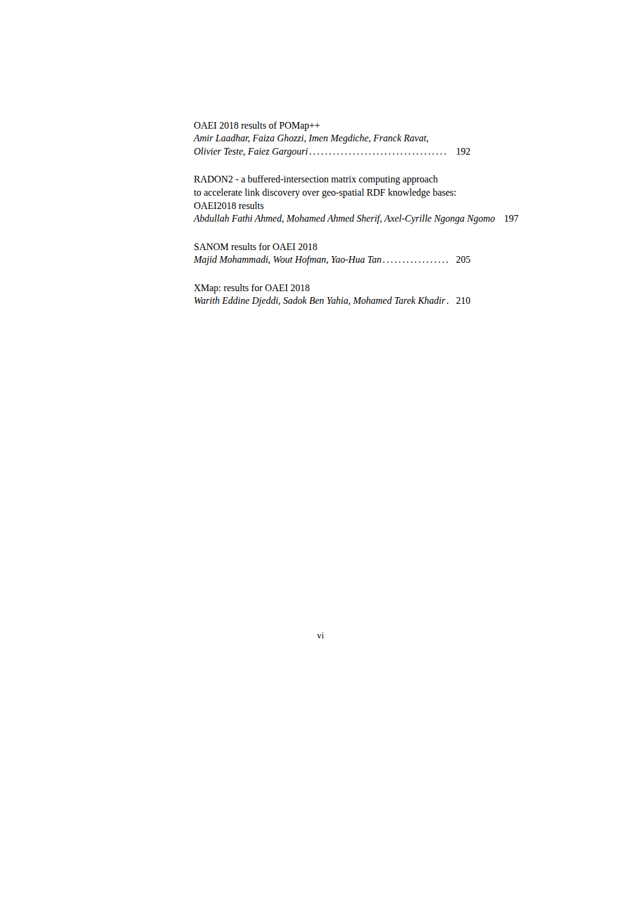OAEI 2018 results of POMap++ Amir Laadhar, Faiza Ghozzi, Imen Megdiche, Franck Ravat, Olivier Teste, Faiez Gargouri ............................................... 192
RADON2 - a buffered-intersection matrix computing approach to accelerate link discovery over geo-spatial RDF knowledge bases: OAEI2018 results Abdullah Fathi Ahmed, Mohamed Ahmed Sherif, Axel-Cyrille Ngonga Ngomo ... 197
SANOM results for OAEI 2018 Majid Mohammadi, Wout Hofman, Yao-Hua Tan .............................. 205
XMap: results for OAEI 2018 Warith Eddine Djeddi, Sadok Ben Yahia, Mohamed Tarek Khadir ............... 210
vi